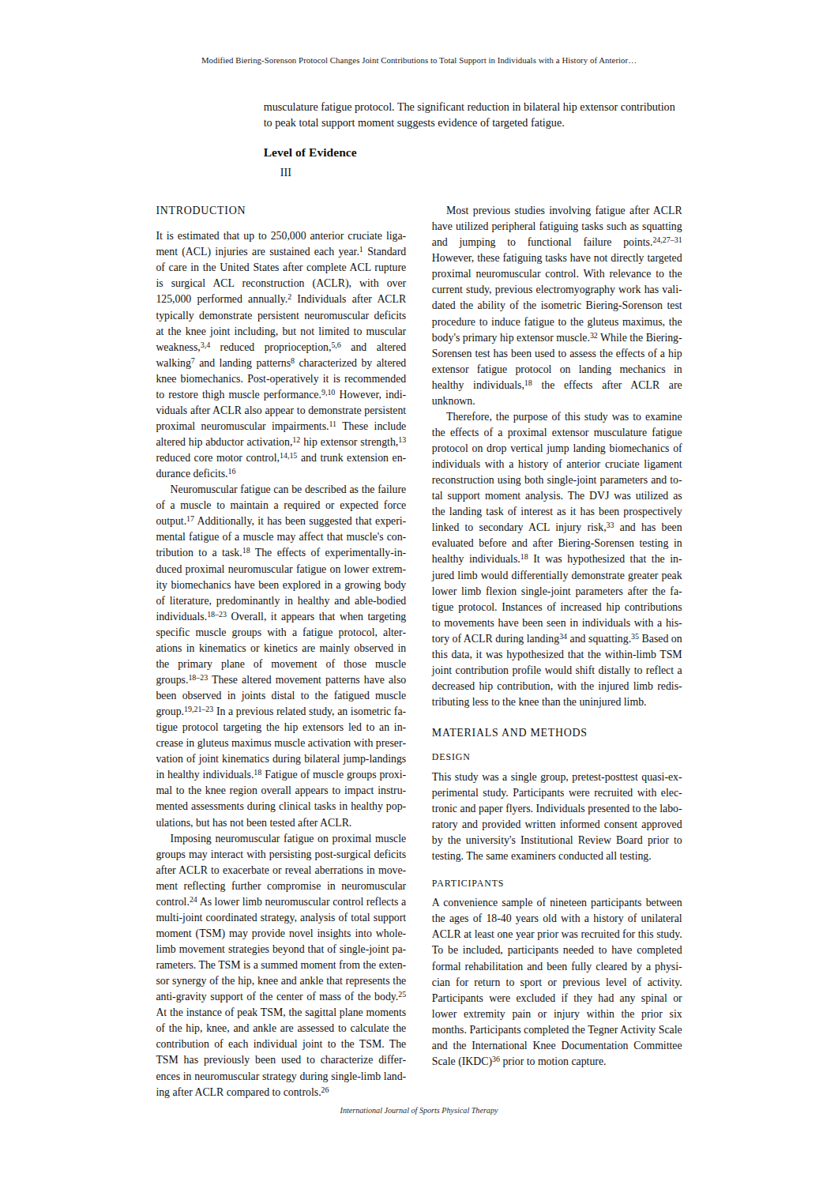Modified Biering-Sorenson Protocol Changes Joint Contributions to Total Support in Individuals with a History of Anterior…
musculature fatigue protocol. The significant reduction in bilateral hip extensor contribution to peak total support moment suggests evidence of targeted fatigue.
Level of Evidence
III
INTRODUCTION
It is estimated that up to 250,000 anterior cruciate ligament (ACL) injuries are sustained each year.1 Standard of care in the United States after complete ACL rupture is surgical ACL reconstruction (ACLR), with over 125,000 performed annually.2 Individuals after ACLR typically demonstrate persistent neuromuscular deficits at the knee joint including, but not limited to muscular weakness,3,4 reduced proprioception,5,6 and altered walking7 and landing patterns8 characterized by altered knee biomechanics. Post-operatively it is recommended to restore thigh muscle performance.9,10 However, individuals after ACLR also appear to demonstrate persistent proximal neuromuscular impairments.11 These include altered hip abductor activation,12 hip extensor strength,13 reduced core motor control,14,15 and trunk extension endurance deficits.16
Neuromuscular fatigue can be described as the failure of a muscle to maintain a required or expected force output.17 Additionally, it has been suggested that experimental fatigue of a muscle may affect that muscle's contribution to a task.18 The effects of experimentally-induced proximal neuromuscular fatigue on lower extremity biomechanics have been explored in a growing body of literature, predominantly in healthy and able-bodied individuals.18–23 Overall, it appears that when targeting specific muscle groups with a fatigue protocol, alterations in kinematics or kinetics are mainly observed in the primary plane of movement of those muscle groups.18–23 These altered movement patterns have also been observed in joints distal to the fatigued muscle group.19,21–23 In a previous related study, an isometric fatigue protocol targeting the hip extensors led to an increase in gluteus maximus muscle activation with preservation of joint kinematics during bilateral jump-landings in healthy individuals.18 Fatigue of muscle groups proximal to the knee region overall appears to impact instrumented assessments during clinical tasks in healthy populations, but has not been tested after ACLR.
Imposing neuromuscular fatigue on proximal muscle groups may interact with persisting post-surgical deficits after ACLR to exacerbate or reveal aberrations in movement reflecting further compromise in neuromuscular control.24 As lower limb neuromuscular control reflects a multi-joint coordinated strategy, analysis of total support moment (TSM) may provide novel insights into whole-limb movement strategies beyond that of single-joint parameters. The TSM is a summed moment from the extensor synergy of the hip, knee and ankle that represents the anti-gravity support of the center of mass of the body.25 At the instance of peak TSM, the sagittal plane moments of the hip, knee, and ankle are assessed to calculate the contribution of each individual joint to the TSM. The TSM has previously been used to characterize differences in neuromuscular strategy during single-limb landing after ACLR compared to controls.26
Most previous studies involving fatigue after ACLR have utilized peripheral fatiguing tasks such as squatting and jumping to functional failure points.24,27–31 However, these fatiguing tasks have not directly targeted proximal neuromuscular control. With relevance to the current study, previous electromyography work has validated the ability of the isometric Biering-Sorenson test procedure to induce fatigue to the gluteus maximus, the body's primary hip extensor muscle.32 While the Biering-Sorensen test has been used to assess the effects of a hip extensor fatigue protocol on landing mechanics in healthy individuals,18 the effects after ACLR are unknown.
Therefore, the purpose of this study was to examine the effects of a proximal extensor musculature fatigue protocol on drop vertical jump landing biomechanics of individuals with a history of anterior cruciate ligament reconstruction using both single-joint parameters and total support moment analysis. The DVJ was utilized as the landing task of interest as it has been prospectively linked to secondary ACL injury risk,33 and has been evaluated before and after Biering-Sorensen testing in healthy individuals.18 It was hypothesized that the injured limb would differentially demonstrate greater peak lower limb flexion single-joint parameters after the fatigue protocol. Instances of increased hip contributions to movements have been seen in individuals with a history of ACLR during landing34 and squatting.35 Based on this data, it was hypothesized that the within-limb TSM joint contribution profile would shift distally to reflect a decreased hip contribution, with the injured limb redistributing less to the knee than the uninjured limb.
MATERIALS AND METHODS
DESIGN
This study was a single group, pretest-posttest quasi-experimental study. Participants were recruited with electronic and paper flyers. Individuals presented to the laboratory and provided written informed consent approved by the university's Institutional Review Board prior to testing. The same examiners conducted all testing.
PARTICIPANTS
A convenience sample of nineteen participants between the ages of 18-40 years old with a history of unilateral ACLR at least one year prior was recruited for this study. To be included, participants needed to have completed formal rehabilitation and been fully cleared by a physician for return to sport or previous level of activity. Participants were excluded if they had any spinal or lower extremity pain or injury within the prior six months. Participants completed the Tegner Activity Scale and the International Knee Documentation Committee Scale (IKDC)36 prior to motion capture.
International Journal of Sports Physical Therapy